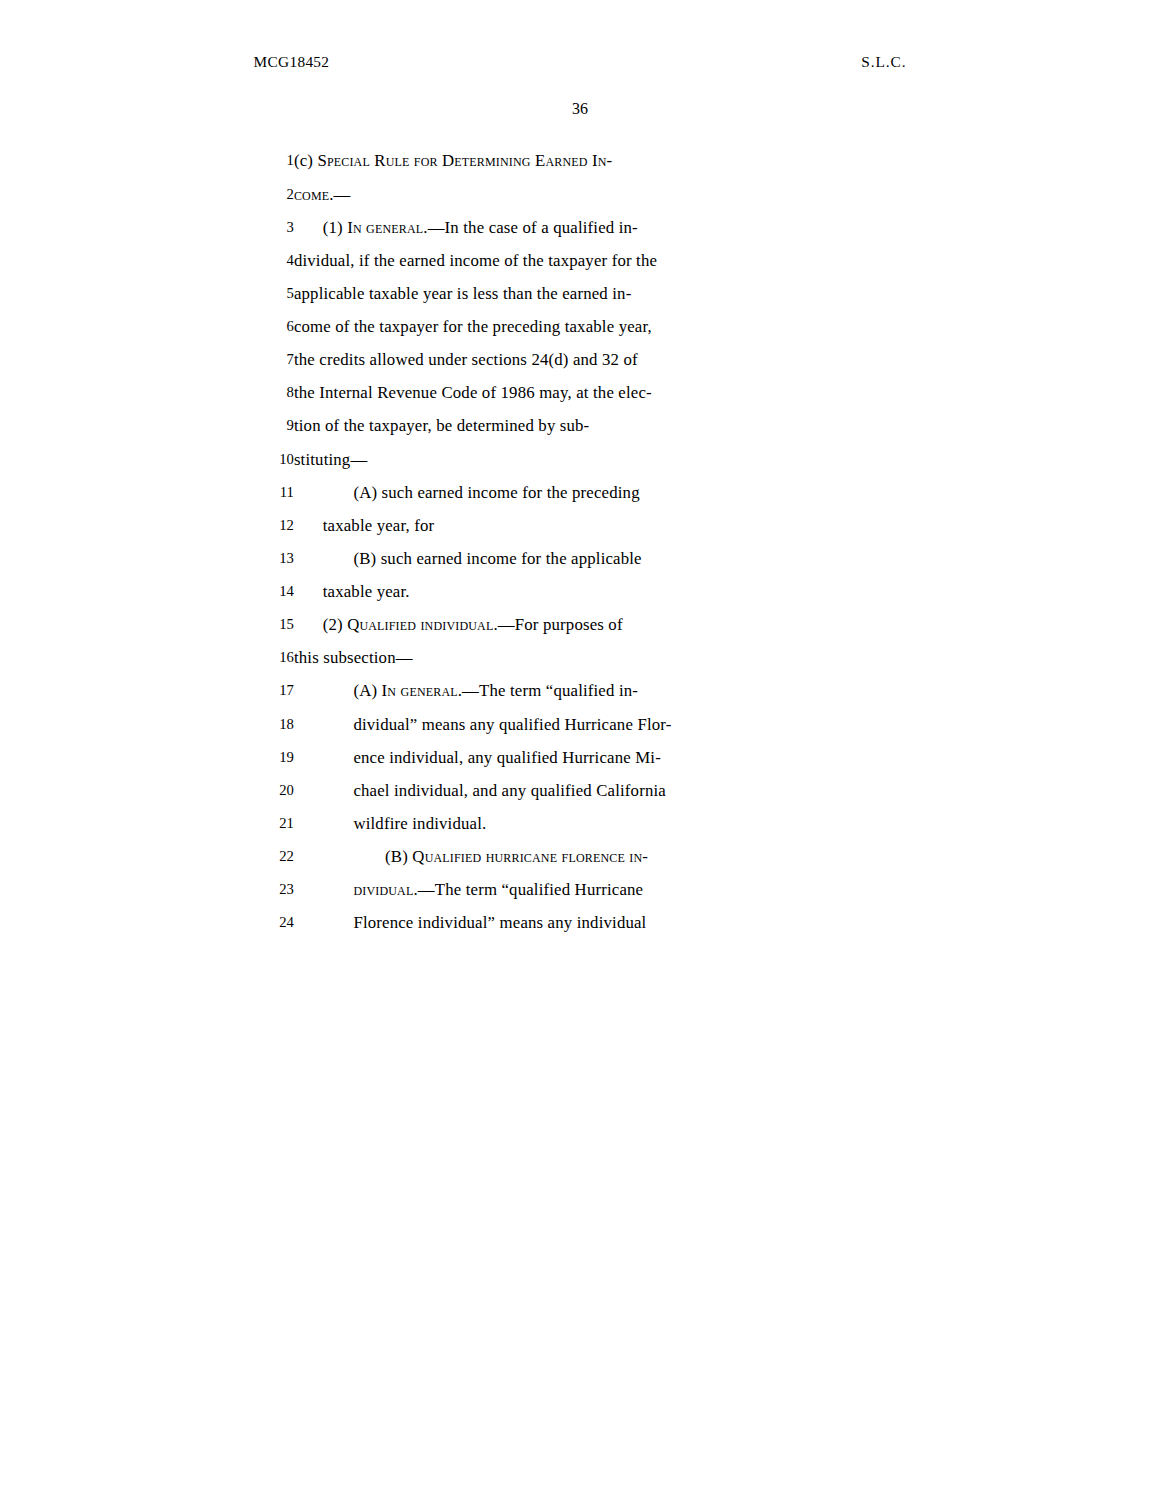MCG18452 S.L.C.
36
| 1 | (c) Special Rule for Determining Earned In- |
| 2 | come .— |
| 3 | (1) In general .—In the case of a qualified in- |
| 4 | dividual, if the earned income of the taxpayer for the |
| 5 | applicable taxable year is less than the earned in- |
| 6 | come of the taxpayer for the preceding taxable year, |
| 7 | the credits allowed under sections 24(d) and 32 of |
| 8 | the Internal Revenue Code of 1986 may, at the elec- |
| 9 | tion of the taxpayer, be determined by sub- |
| 10 | stituting— |
| 11 | (A) such earned income for the preceding |
| 12 | taxable year, for |
| 13 | (B) such earned income for the applicable |
| 14 | taxable year. |
| 15 | (2) Qualified individual .—For purposes of |
| 16 | this subsection— |
| 17 | (A) In general .—The term “qualified in- |
| 18 | dividual” means any qualified Hurricane Flor- |
| 19 | ence individual, any qualified Hurricane Mi- |
| 20 | chael individual, and any qualified California |
| 21 | wildfire individual. |
| 22 | (B) Qualified hurricane florence in- |
| 23 | dividual .—The term “qualified Hurricane |
| 24 | Florence individual” means any individual |